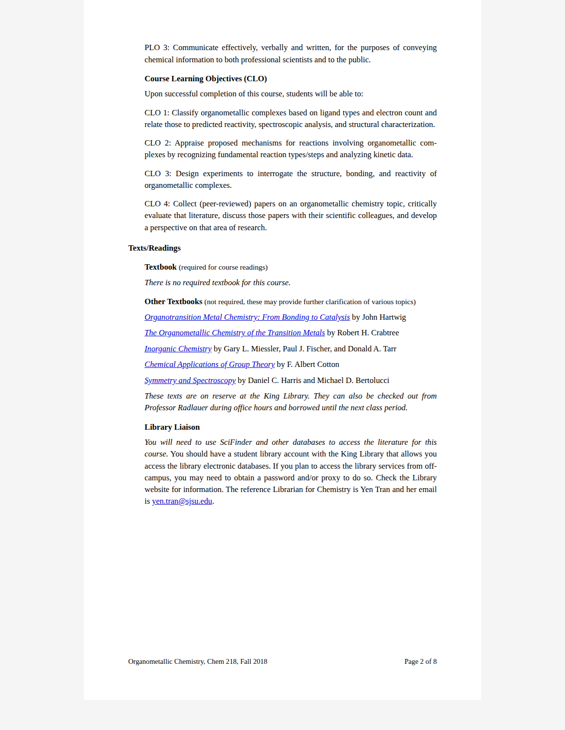PLO 3: Communicate effectively, verbally and written, for the purposes of conveying chemical information to both professional scientists and to the public.
Course Learning Objectives (CLO)
Upon successful completion of this course, students will be able to:
CLO 1: Classify organometallic complexes based on ligand types and electron count and relate those to predicted reactivity, spectroscopic analysis, and structural characterization.
CLO 2: Appraise proposed mechanisms for reactions involving organometallic complexes by recognizing fundamental reaction types/steps and analyzing kinetic data.
CLO 3: Design experiments to interrogate the structure, bonding, and reactivity of organometallic complexes.
CLO 4: Collect (peer-reviewed) papers on an organometallic chemistry topic, critically evaluate that literature, discuss those papers with their scientific colleagues, and develop a perspective on that area of research.
Texts/Readings
Textbook (required for course readings)
There is no required textbook for this course.
Other Textbooks (not required, these may provide further clarification of various topics)
Organotransition Metal Chemistry: From Bonding to Catalysis by John Hartwig
The Organometallic Chemistry of the Transition Metals by Robert H. Crabtree
Inorganic Chemistry by Gary L. Miessler, Paul J. Fischer, and Donald A. Tarr
Chemical Applications of Group Theory by F. Albert Cotton
Symmetry and Spectroscopy by Daniel C. Harris and Michael D. Bertolucci
These texts are on reserve at the King Library. They can also be checked out from Professor Radlauer during office hours and borrowed until the next class period.
Library Liaison
You will need to use SciFinder and other databases to access the literature for this course. You should have a student library account with the King Library that allows you access the library electronic databases. If you plan to access the library services from off-campus, you may need to obtain a password and/or proxy to do so. Check the Library website for information. The reference Librarian for Chemistry is Yen Tran and her email is yen.tran@sjsu.edu.
Organometallic Chemistry, Chem 218, Fall 2018 Page 2 of 8